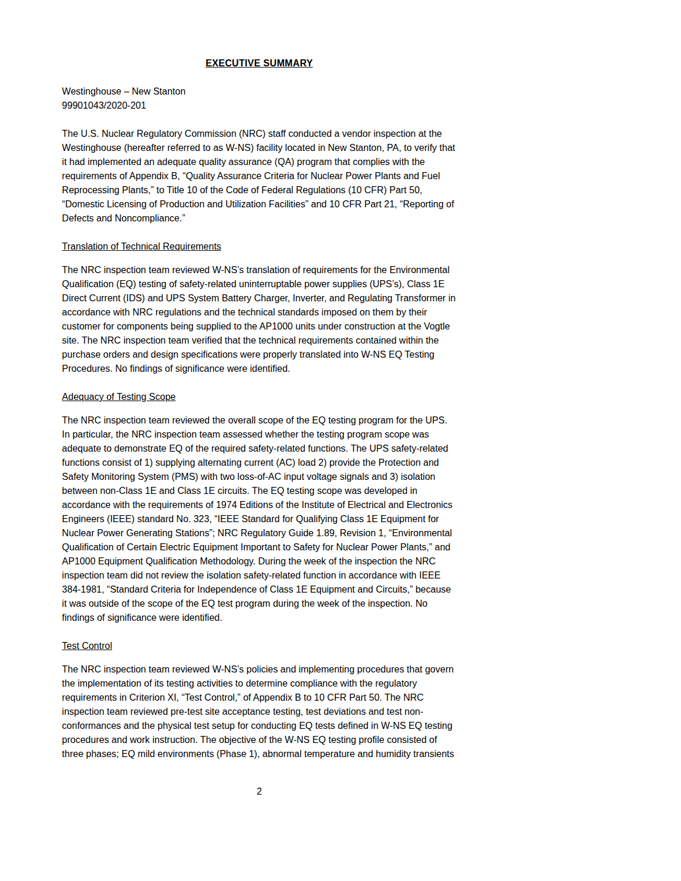EXECUTIVE SUMMARY
Westinghouse – New Stanton
99901043/2020-201
The U.S. Nuclear Regulatory Commission (NRC) staff conducted a vendor inspection at the Westinghouse (hereafter referred to as W-NS) facility located in New Stanton, PA, to verify that it had implemented an adequate quality assurance (QA) program that complies with the requirements of Appendix B, “Quality Assurance Criteria for Nuclear Power Plants and Fuel Reprocessing Plants,” to Title 10 of the Code of Federal Regulations (10 CFR) Part 50, “Domestic Licensing of Production and Utilization Facilities” and 10 CFR Part 21, “Reporting of Defects and Noncompliance.”
Translation of Technical Requirements
The NRC inspection team reviewed W-NS’s translation of requirements for the Environmental Qualification (EQ) testing of safety-related uninterruptable power supplies (UPS’s), Class 1E Direct Current (IDS) and UPS System Battery Charger, Inverter, and Regulating Transformer in accordance with NRC regulations and the technical standards imposed on them by their customer for components being supplied to the AP1000 units under construction at the Vogtle site. The NRC inspection team verified that the technical requirements contained within the purchase orders and design specifications were properly translated into W-NS EQ Testing Procedures. No findings of significance were identified.
Adequacy of Testing Scope
The NRC inspection team reviewed the overall scope of the EQ testing program for the UPS. In particular, the NRC inspection team assessed whether the testing program scope was adequate to demonstrate EQ of the required safety-related functions. The UPS safety-related functions consist of 1) supplying alternating current (AC) load 2) provide the Protection and Safety Monitoring System (PMS) with two loss-of-AC input voltage signals and 3) isolation between non-Class 1E and Class 1E circuits. The EQ testing scope was developed in accordance with the requirements of 1974 Editions of the Institute of Electrical and Electronics Engineers (IEEE) standard No. 323, “IEEE Standard for Qualifying Class 1E Equipment for Nuclear Power Generating Stations”; NRC Regulatory Guide 1.89, Revision 1, “Environmental Qualification of Certain Electric Equipment Important to Safety for Nuclear Power Plants,” and AP1000 Equipment Qualification Methodology. During the week of the inspection the NRC inspection team did not review the isolation safety-related function in accordance with IEEE 384-1981, “Standard Criteria for Independence of Class 1E Equipment and Circuits,” because it was outside of the scope of the EQ test program during the week of the inspection. No findings of significance were identified.
Test Control
The NRC inspection team reviewed W-NS’s policies and implementing procedures that govern the implementation of its testing activities to determine compliance with the regulatory requirements in Criterion XI, “Test Control,” of Appendix B to 10 CFR Part 50. The NRC inspection team reviewed pre-test site acceptance testing, test deviations and test non-conformances and the physical test setup for conducting EQ tests defined in W-NS EQ testing procedures and work instruction. The objective of the W-NS EQ testing profile consisted of three phases; EQ mild environments (Phase 1), abnormal temperature and humidity transients
2